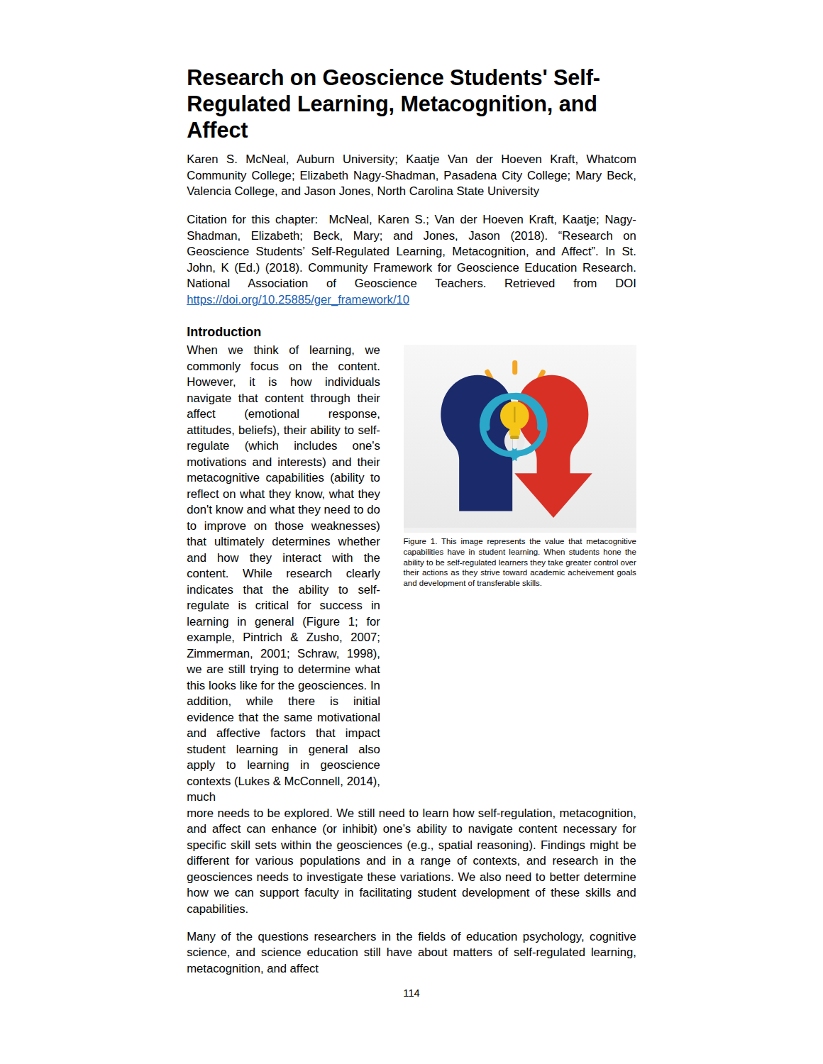Research on Geoscience Students' Self-Regulated Learning, Metacognition, and Affect
Karen S. McNeal, Auburn University; Kaatje Van der Hoeven Kraft, Whatcom Community College; Elizabeth Nagy-Shadman, Pasadena City College; Mary Beck, Valencia College, and Jason Jones, North Carolina State University
Citation for this chapter: McNeal, Karen S.; Van der Hoeven Kraft, Kaatje; Nagy-Shadman, Elizabeth; Beck, Mary; and Jones, Jason (2018). “Research on Geoscience Students’ Self-Regulated Learning, Metacognition, and Affect”. In St. John, K (Ed.) (2018). Community Framework for Geoscience Education Research. National Association of Geoscience Teachers. Retrieved from DOI https://doi.org/10.25885/ger_framework/10
Introduction
Figure 1. This image represents the value that metacognitive capabilities have in student learning. When students hone the ability to be self-regulated learners they take greater control over their actions as they strive toward academic acheivement goals and development of transferable skills.
When we think of learning, we commonly focus on the content. However, it is how individuals navigate that content through their affect (emotional response, attitudes, beliefs), their ability to self-regulate (which includes one's motivations and interests) and their metacognitive capabilities (ability to reflect on what they know, what they don't know and what they need to do to improve on those weaknesses) that ultimately determines whether and how they interact with the content. While research clearly indicates that the ability to self-regulate is critical for success in learning in general (Figure 1; for example, Pintrich & Zusho, 2007; Zimmerman, 2001; Schraw, 1998), we are still trying to determine what this looks like for the geosciences. In addition, while there is initial evidence that the same motivational and affective factors that impact student learning in general also apply to learning in geoscience contexts (Lukes & McConnell, 2014), much
more needs to be explored. We still need to learn how self-regulation, metacognition, and affect can enhance (or inhibit) one's ability to navigate content necessary for specific skill sets within the geosciences (e.g., spatial reasoning). Findings might be different for various populations and in a range of contexts, and research in the geosciences needs to investigate these variations. We also need to better determine how we can support faculty in facilitating student development of these skills and capabilities.
Many of the questions researchers in the fields of education psychology, cognitive science, and science education still have about matters of self-regulated learning, metacognition, and affect
114